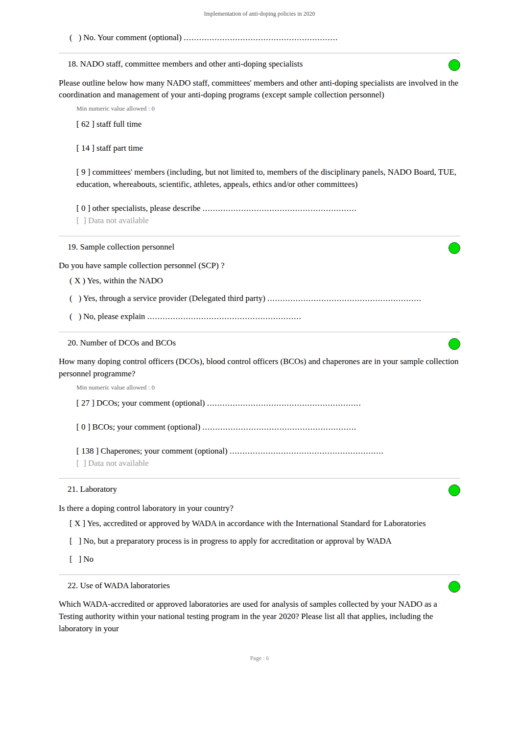Implementation of anti-doping policies in 2020
( ) No. Your comment (optional) ............................................................
18. NADO staff, committee members and other anti-doping specialists
Please outline below how many NADO staff, committees' members and other anti-doping specialists are involved in the coordination and management of your anti-doping programs (except sample collection personnel)
Min numeric value allowed : 0
[ 62 ] staff full time
[ 14 ] staff part time
[ 9 ] committees' members (including, but not limited to, members of the disciplinary panels, NADO Board, TUE, education, whereabouts, scientific, athletes, appeals, ethics and/or other committees)
[ 0 ] other specialists, please describe ............................................................
[ ] Data not available
19. Sample collection personnel
Do you have sample collection personnel (SCP) ?
( X ) Yes, within the NADO
( ) Yes, through a service provider (Delegated third party) ............................................................
( ) No, please explain ............................................................
20. Number of DCOs and BCOs
How many doping control officers (DCOs), blood control officers (BCOs) and chaperones are in your sample collection personnel programme?
Min numeric value allowed : 0
[ 27 ] DCOs; your comment (optional) ............................................................
[ 0 ] BCOs; your comment (optional) ............................................................
[ 138 ] Chaperones; your comment (optional) ............................................................
[ ] Data not available
21. Laboratory
Is there a doping control laboratory in your country?
[ X ] Yes, accredited or approved by WADA in accordance with the International Standard for Laboratories
[ ] No, but a preparatory process is in progress to apply for accreditation or approval by WADA
[ ] No
22. Use of WADA laboratories
Which WADA-accredited or approved laboratories are used for analysis of samples collected by your NADO as a Testing authority within your national testing program in the year 2020? Please list all that applies, including the laboratory in your
Page : 6